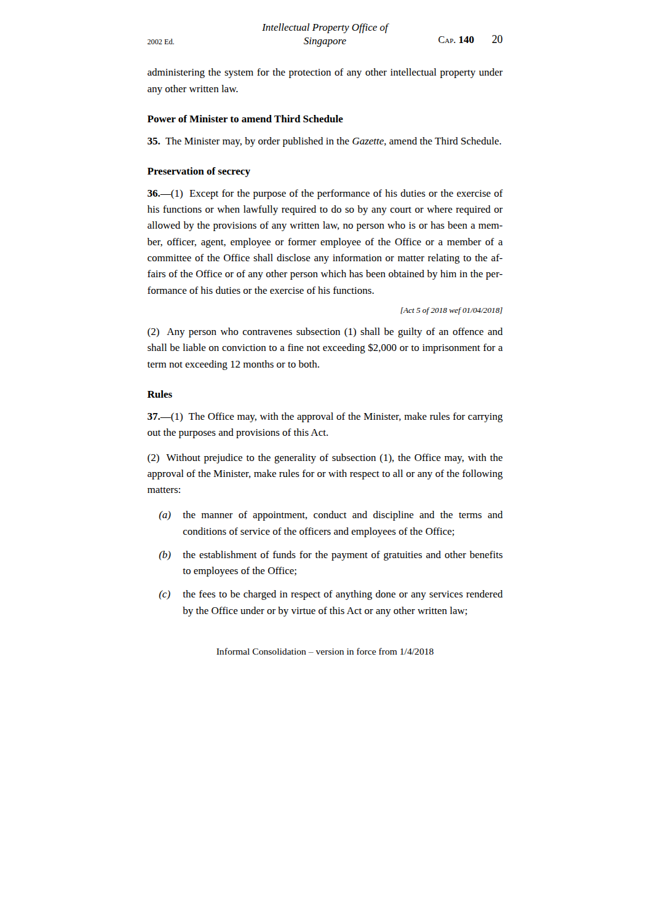2002 Ed.
Intellectual Property Office of Singapore
Cap. 14020
administering the system for the protection of any other intellectual property under any other written law.
Power of Minister to amend Third Schedule
35. The Minister may, by order published in the Gazette, amend the Third Schedule.
Preservation of secrecy
36.—(1) Except for the purpose of the performance of his duties or the exercise of his functions or when lawfully required to do so by any court or where required or allowed by the provisions of any written law, no person who is or has been a member, officer, agent, employee or former employee of the Office or a member of a committee of the Office shall disclose any information or matter relating to the affairs of the Office or of any other person which has been obtained by him in the performance of his duties or the exercise of his functions.
[Act 5 of 2018 wef 01/04/2018]
(2) Any person who contravenes subsection (1) shall be guilty of an offence and shall be liable on conviction to a fine not exceeding $2,000 or to imprisonment for a term not exceeding 12 months or to both.
Rules
37.—(1) The Office may, with the approval of the Minister, make rules for carrying out the purposes and provisions of this Act.
(2) Without prejudice to the generality of subsection (1), the Office may, with the approval of the Minister, make rules for or with respect to all or any of the following matters:
(a) the manner of appointment, conduct and discipline and the terms and conditions of service of the officers and employees of the Office;
(b) the establishment of funds for the payment of gratuities and other benefits to employees of the Office;
(c) the fees to be charged in respect of anything done or any services rendered by the Office under or by virtue of this Act or any other written law;
Informal Consolidation – version in force from 1/4/2018